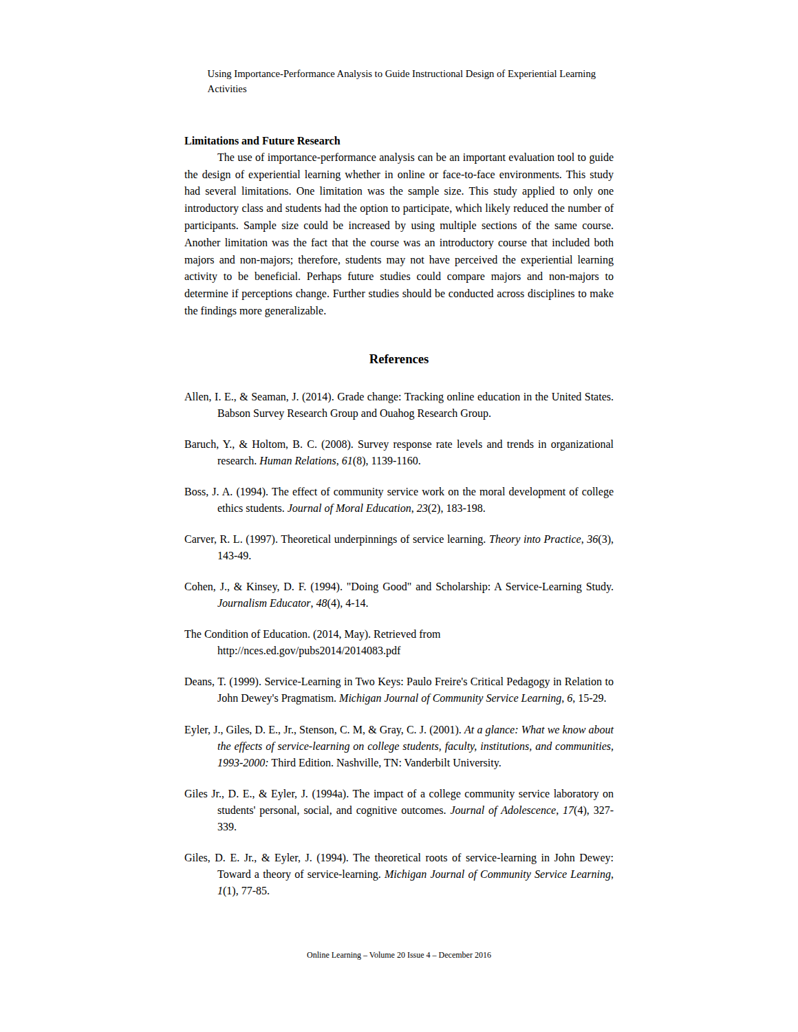Using Importance-Performance Analysis to Guide Instructional Design of Experiential Learning Activities
Limitations and Future Research
The use of importance-performance analysis can be an important evaluation tool to guide the design of experiential learning whether in online or face-to-face environments. This study had several limitations. One limitation was the sample size. This study applied to only one introductory class and students had the option to participate, which likely reduced the number of participants. Sample size could be increased by using multiple sections of the same course. Another limitation was the fact that the course was an introductory course that included both majors and non-majors; therefore, students may not have perceived the experiential learning activity to be beneficial. Perhaps future studies could compare majors and non-majors to determine if perceptions change. Further studies should be conducted across disciplines to make the findings more generalizable.
References
Allen, I. E., & Seaman, J. (2014). Grade change: Tracking online education in the United States. Babson Survey Research Group and Ouahog Research Group.
Baruch, Y., & Holtom, B. C. (2008). Survey response rate levels and trends in organizational research. Human Relations, 61(8), 1139-1160.
Boss, J. A. (1994). The effect of community service work on the moral development of college ethics students. Journal of Moral Education, 23(2), 183-198.
Carver, R. L. (1997). Theoretical underpinnings of service learning. Theory into Practice, 36(3), 143-49.
Cohen, J., & Kinsey, D. F. (1994). "Doing Good" and Scholarship: A Service-Learning Study. Journalism Educator, 48(4), 4-14.
The Condition of Education. (2014, May). Retrieved from http://nces.ed.gov/pubs2014/2014083.pdf
Deans, T. (1999). Service-Learning in Two Keys: Paulo Freire's Critical Pedagogy in Relation to John Dewey's Pragmatism. Michigan Journal of Community Service Learning, 6, 15-29.
Eyler, J., Giles, D. E., Jr., Stenson, C. M, & Gray, C. J. (2001). At a glance: What we know about the effects of service-learning on college students, faculty, institutions, and communities, 1993-2000: Third Edition. Nashville, TN: Vanderbilt University.
Giles Jr., D. E., & Eyler, J. (1994a). The impact of a college community service laboratory on students' personal, social, and cognitive outcomes. Journal of Adolescence, 17(4), 327-339.
Giles, D. E. Jr., & Eyler, J. (1994). The theoretical roots of service-learning in John Dewey: Toward a theory of service-learning. Michigan Journal of Community Service Learning, 1(1), 77-85.
Online Learning – Volume 20 Issue 4 – December 2016